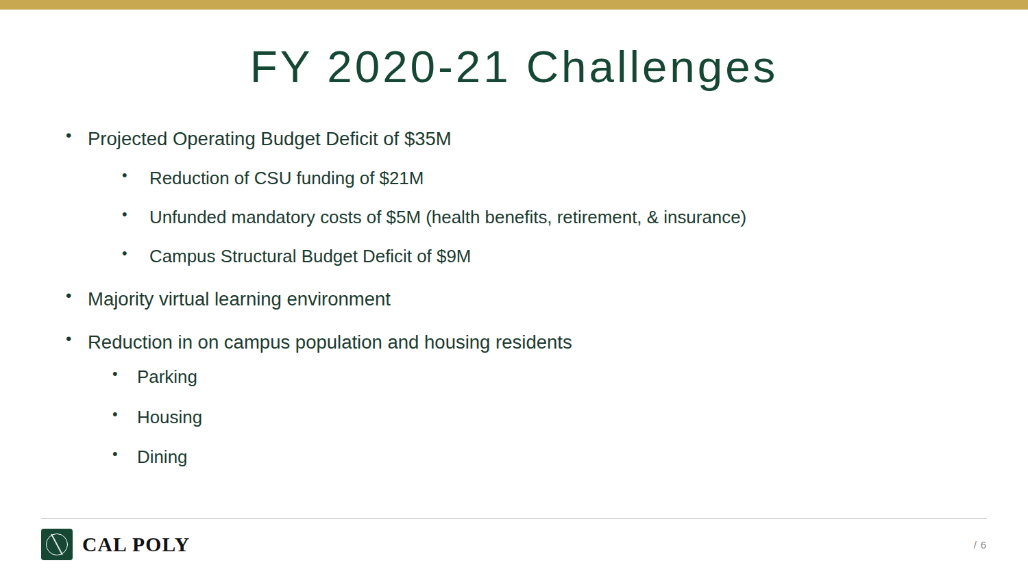FY 2020-21 Challenges
Projected Operating Budget Deficit of $35M
Reduction of CSU funding of $21M
Unfunded mandatory costs of $5M (health benefits, retirement, & insurance)
Campus Structural Budget Deficit of $9M
Majority virtual learning environment
Reduction in on campus population and housing residents
Parking
Housing
Dining
CAL POLY
/ 6